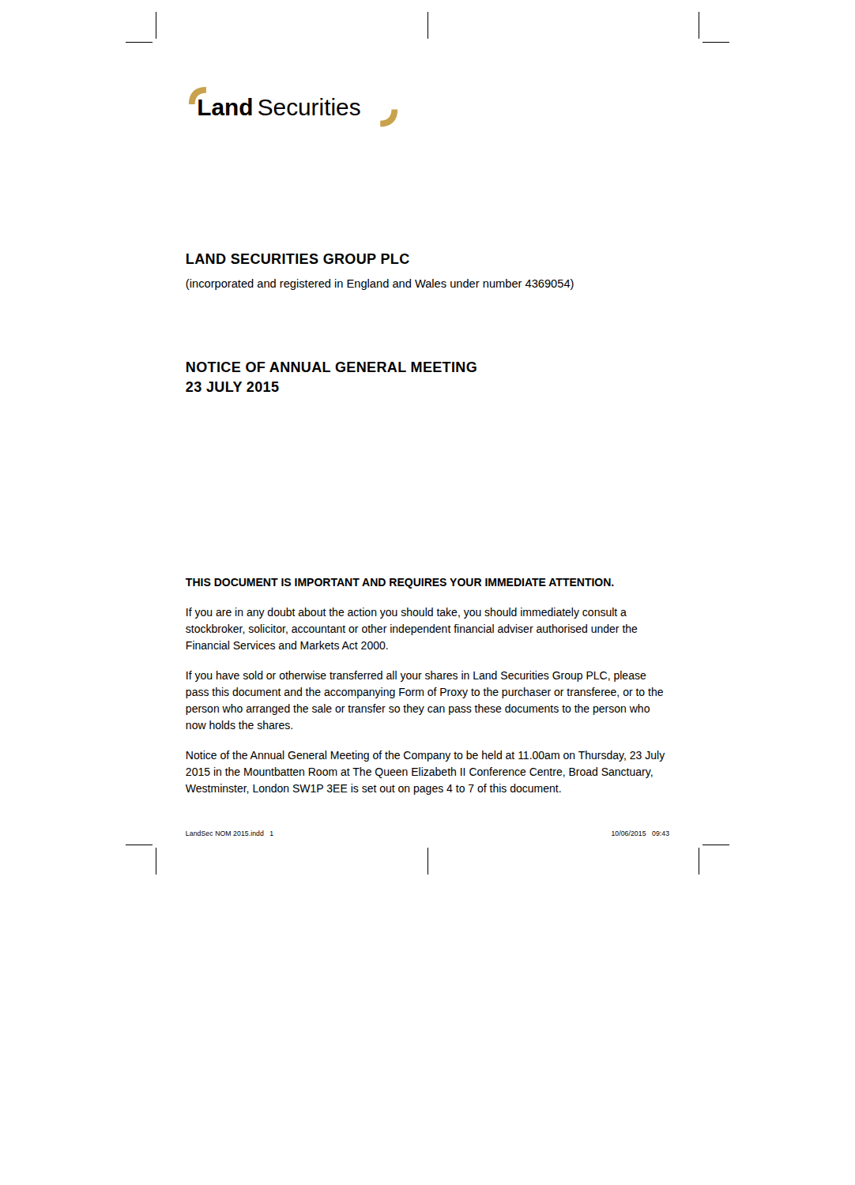Land Securities
LAND SECURITIES GROUP PLC
(incorporated and registered in England and Wales under number 4369054)
NOTICE OF ANNUAL GENERAL MEETING
23 JULY 2015
THIS DOCUMENT IS IMPORTANT AND REQUIRES YOUR IMMEDIATE ATTENTION.
If you are in any doubt about the action you should take, you should immediately consult a stockbroker, solicitor, accountant or other independent financial adviser authorised under the Financial Services and Markets Act 2000.
If you have sold or otherwise transferred all your shares in Land Securities Group PLC, please pass this document and the accompanying Form of Proxy to the purchaser or transferee, or to the person who arranged the sale or transfer so they can pass these documents to the person who now holds the shares.
Notice of the Annual General Meeting of the Company to be held at 11.00am on Thursday, 23 July 2015 in the Mountbatten Room at The Queen Elizabeth II Conference Centre, Broad Sanctuary, Westminster, London SW1P 3EE is set out on pages 4 to 7 of this document.
LandSec NOM 2015.indd 1 10/06/2015 09:43